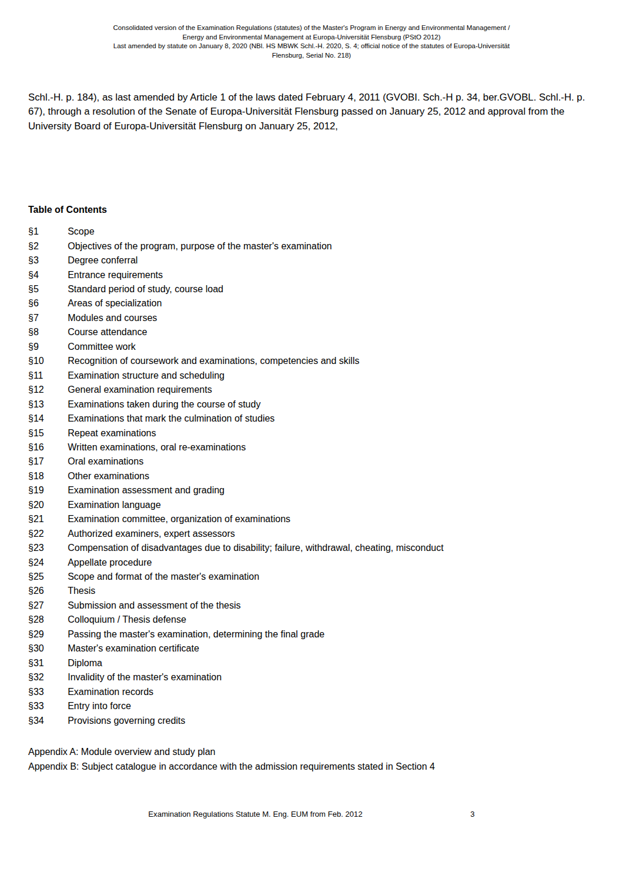Consolidated version of the Examination Regulations (statutes) of the Master's Program in Energy and Environmental Management /
Energy and Environmental Management at Europa-Universität Flensburg (PStO 2012)
Last amended by statute on January 8, 2020 (NBl. HS MBWK Schl.-H. 2020, S. 4; official notice of the statutes of Europa-Universität
Flensburg, Serial No. 218)
Schl.-H. p. 184), as last amended by Article 1 of the laws dated February 4, 2011 (GVOBI. Sch.-H p. 34, ber.GVOBL. Schl.-H. p. 67), through a resolution of the Senate of Europa-Universität Flensburg passed on January 25, 2012 and approval from the University Board of Europa-Universität Flensburg on January 25, 2012,
Table of Contents
| §1 | Scope |
| §2 | Objectives of the program, purpose of the master's examination |
| §3 | Degree conferral |
| §4 | Entrance requirements |
| §5 | Standard period of study, course load |
| §6 | Areas of specialization |
| §7 | Modules and courses |
| §8 | Course attendance |
| §9 | Committee work |
| §10 | Recognition of coursework and examinations, competencies and skills |
| §11 | Examination structure and scheduling |
| §12 | General examination requirements |
| §13 | Examinations taken during the course of study |
| §14 | Examinations that mark the culmination of studies |
| §15 | Repeat examinations |
| §16 | Written examinations, oral re-examinations |
| §17 | Oral examinations |
| §18 | Other examinations |
| §19 | Examination assessment and grading |
| §20 | Examination language |
| §21 | Examination committee, organization of examinations |
| §22 | Authorized examiners, expert assessors |
| §23 | Compensation of disadvantages due to disability; failure, withdrawal, cheating, misconduct |
| §24 | Appellate procedure |
| §25 | Scope and format of the master's examination |
| §26 | Thesis |
| §27 | Submission and assessment of the thesis |
| §28 | Colloquium / Thesis defense |
| §29 | Passing the master's examination, determining the final grade |
| §30 | Master's examination certificate |
| §31 | Diploma |
| §32 | Invalidity of the master's examination |
| §33 | Examination records |
| §33 | Entry into force |
| §34 | Provisions governing credits |
Appendix A: Module overview and study plan
Appendix B: Subject catalogue in accordance with the admission requirements stated in Section 4
Examination Regulations Statute M. Eng. EUM from Feb. 2012 3